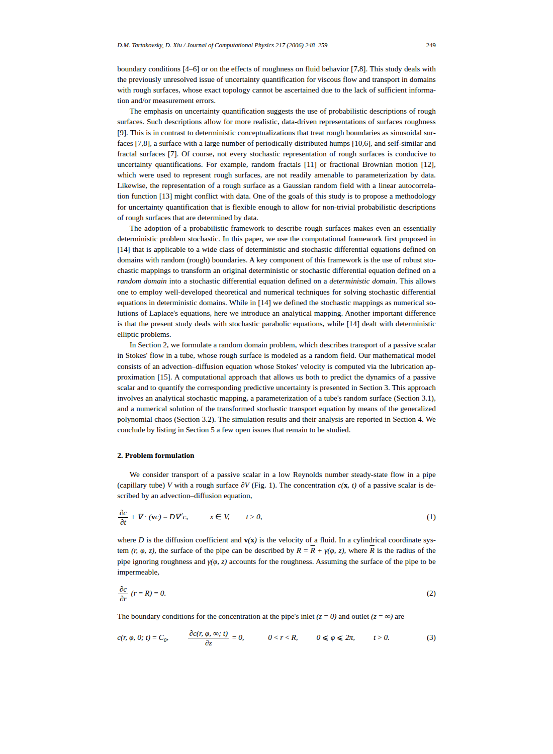D.M. Tartakovsky, D. Xiu / Journal of Computational Physics 217 (2006) 248–259 249
boundary conditions [4–6] or on the effects of roughness on fluid behavior [7,8]. This study deals with the previously unresolved issue of uncertainty quantification for viscous flow and transport in domains with rough surfaces, whose exact topology cannot be ascertained due to the lack of sufficient information and/or measurement errors.
The emphasis on uncertainty quantification suggests the use of probabilistic descriptions of rough surfaces. Such descriptions allow for more realistic, data-driven representations of surfaces roughness [9]. This is in contrast to deterministic conceptualizations that treat rough boundaries as sinusoidal surfaces [7,8], a surface with a large number of periodically distributed humps [10,6], and self-similar and fractal surfaces [7]. Of course, not every stochastic representation of rough surfaces is conducive to uncertainty quantifications. For example, random fractals [11] or fractional Brownian motion [12], which were used to represent rough surfaces, are not readily amenable to parameterization by data. Likewise, the representation of a rough surface as a Gaussian random field with a linear autocorrelation function [13] might conflict with data. One of the goals of this study is to propose a methodology for uncertainty quantification that is flexible enough to allow for non-trivial probabilistic descriptions of rough surfaces that are determined by data.
The adoption of a probabilistic framework to describe rough surfaces makes even an essentially deterministic problem stochastic. In this paper, we use the computational framework first proposed in [14] that is applicable to a wide class of deterministic and stochastic differential equations defined on domains with random (rough) boundaries. A key component of this framework is the use of robust stochastic mappings to transform an original deterministic or stochastic differential equation defined on a random domain into a stochastic differential equation defined on a deterministic domain. This allows one to employ well-developed theoretical and numerical techniques for solving stochastic differential equations in deterministic domains. While in [14] we defined the stochastic mappings as numerical solutions of Laplace's equations, here we introduce an analytical mapping. Another important difference is that the present study deals with stochastic parabolic equations, while [14] dealt with deterministic elliptic problems.
In Section 2, we formulate a random domain problem, which describes transport of a passive scalar in Stokes' flow in a tube, whose rough surface is modeled as a random field. Our mathematical model consists of an advection–diffusion equation whose Stokes' velocity is computed via the lubrication approximation [15]. A computational approach that allows us both to predict the dynamics of a passive scalar and to quantify the corresponding predictive uncertainty is presented in Section 3. This approach involves an analytical stochastic mapping, a parameterization of a tube's random surface (Section 3.1), and a numerical solution of the transformed stochastic transport equation by means of the generalized polynomial chaos (Section 3.2). The simulation results and their analysis are reported in Section 4. We conclude by listing in Section 5 a few open issues that remain to be studied.
2. Problem formulation
We consider transport of a passive scalar in a low Reynolds number steady-state flow in a pipe (capillary tube) V with a rough surface ∂V (Fig. 1). The concentration c(x, t) of a passive scalar is described by an advection–diffusion equation,
∂c∂t + ∇ · (vc) = D∇2c, x ∈ V, t > 0,
(1)
where D is the diffusion coefficient and v(x) is the velocity of a fluid. In a cylindrical coordinate system (r, φ, z), the surface of the pipe can be described by R = R + γ(φ, z), where R is the radius of the pipe ignoring roughness and γ(φ, z) accounts for the roughness. Assuming the surface of the pipe to be impermeable,
∂c∂r (r = R) = 0.
(2)
The boundary conditions for the concentration at the pipe's inlet (z = 0) and outlet (z = ∞) are
c(r, φ, 0; t) = C0, ∂c(r, φ, ∞; t)∂z = 0, 0 < r < R, 0 ⩽ φ ⩽ 2π, t > 0.
(3)